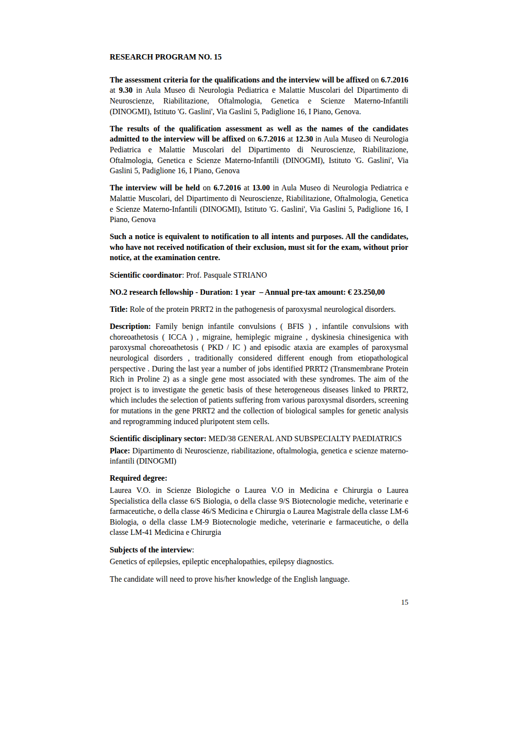RESEARCH PROGRAM NO. 15
The assessment criteria for the qualifications and the interview will be affixed on 6.7.2016 at 9.30 in Aula Museo di Neurologia Pediatrica e Malattie Muscolari del Dipartimento di Neuroscienze, Riabilitazione, Oftalmologia, Genetica e Scienze Materno-Infantili (DINOGMI), Istituto 'G. Gaslini', Via Gaslini 5, Padiglione 16, I Piano, Genova.
The results of the qualification assessment as well as the names of the candidates admitted to the interview will be affixed on 6.7.2016 at 12.30 in Aula Museo di Neurologia Pediatrica e Malattie Muscolari del Dipartimento di Neuroscienze, Riabilitazione, Oftalmologia, Genetica e Scienze Materno-Infantili (DINOGMI), Istituto 'G. Gaslini', Via Gaslini 5, Padiglione 16, I Piano, Genova
The interview will be held on 6.7.2016 at 13.00 in Aula Museo di Neurologia Pediatrica e Malattie Muscolari, del Dipartimento di Neuroscienze, Riabilitazione, Oftalmologia, Genetica e Scienze Materno-Infantili (DINOGMI), Istituto 'G. Gaslini', Via Gaslini 5, Padiglione 16, I Piano, Genova
Such a notice is equivalent to notification to all intents and purposes. All the candidates, who have not received notification of their exclusion, must sit for the exam, without prior notice, at the examination centre.
Scientific coordinator: Prof. Pasquale STRIANO
NO.2 research fellowship - Duration: 1 year – Annual pre-tax amount: € 23.250,00
Title: Role of the protein PRRT2 in the pathogenesis of paroxysmal neurological disorders.
Description: Family benign infantile convulsions ( BFIS ) , infantile convulsions with choreoathetosis ( ICCA ) , migraine, hemiplegic migraine , dyskinesia chinesigenica with paroxysmal choreoathetosis ( PKD / IC ) and episodic ataxia are examples of paroxysmal neurological disorders , traditionally considered different enough from etiopathological perspective . During the last year a number of jobs identified PRRT2 (Transmembrane Protein Rich in Proline 2) as a single gene most associated with these syndromes. The aim of the project is to investigate the genetic basis of these heterogeneous diseases linked to PRRT2, which includes the selection of patients suffering from various paroxysmal disorders, screening for mutations in the gene PRRT2 and the collection of biological samples for genetic analysis and reprogramming induced pluripotent stem cells.
Scientific disciplinary sector: MED/38 GENERAL AND SUBSPECIALTY PAEDIATRICS
Place: Dipartimento di Neuroscienze, riabilitazione, oftalmologia, genetica e scienze materno-infantili (DINOGMI)
Required degree:
Laurea V.O. in Scienze Biologiche o Laurea V.O in Medicina e Chirurgia o Laurea Specialistica della classe 6/S Biologia, o della classe 9/S Biotecnologie mediche, veterinarie e farmaceutiche, o della classe 46/S Medicina e Chirurgia o Laurea Magistrale della classe LM-6 Biologia, o della classe LM-9 Biotecnologie mediche, veterinarie e farmaceutiche, o della classe LM-41 Medicina e Chirurgia
Subjects of the interview:
Genetics of epilepsies, epileptic encephalopathies, epilepsy diagnostics.
The candidate will need to prove his/her knowledge of the English language.
15